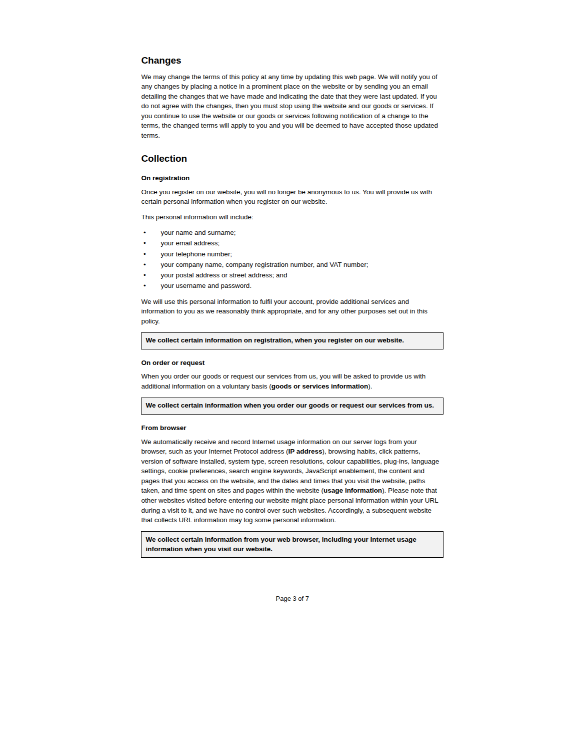Changes
We may change the terms of this policy at any time by updating this web page. We will notify you of any changes by placing a notice in a prominent place on the website or by sending you an email detailing the changes that we have made and indicating the date that they were last updated. If you do not agree with the changes, then you must stop using the website and our goods or services. If you continue to use the website or our goods or services following notification of a change to the terms, the changed terms will apply to you and you will be deemed to have accepted those updated terms.
Collection
On registration
Once you register on our website, you will no longer be anonymous to us. You will provide us with certain personal information when you register on our website.
This personal information will include:
your name and surname;
your email address;
your telephone number;
your company name, company registration number, and VAT number;
your postal address or street address; and
your username and password.
We will use this personal information to fulfil your account, provide additional services and information to you as we reasonably think appropriate, and for any other purposes set out in this policy.
We collect certain information on registration, when you register on our website.
On order or request
When you order our goods or request our services from us, you will be asked to provide us with additional information on a voluntary basis (goods or services information).
We collect certain information when you order our goods or request our services from us.
From browser
We automatically receive and record Internet usage information on our server logs from your browser, such as your Internet Protocol address (IP address), browsing habits, click patterns, version of software installed, system type, screen resolutions, colour capabilities, plug-ins, language settings, cookie preferences, search engine keywords, JavaScript enablement, the content and pages that you access on the website, and the dates and times that you visit the website, paths taken, and time spent on sites and pages within the website (usage information). Please note that other websites visited before entering our website might place personal information within your URL during a visit to it, and we have no control over such websites. Accordingly, a subsequent website that collects URL information may log some personal information.
We collect certain information from your web browser, including your Internet usage information when you visit our website.
Page 3 of 7